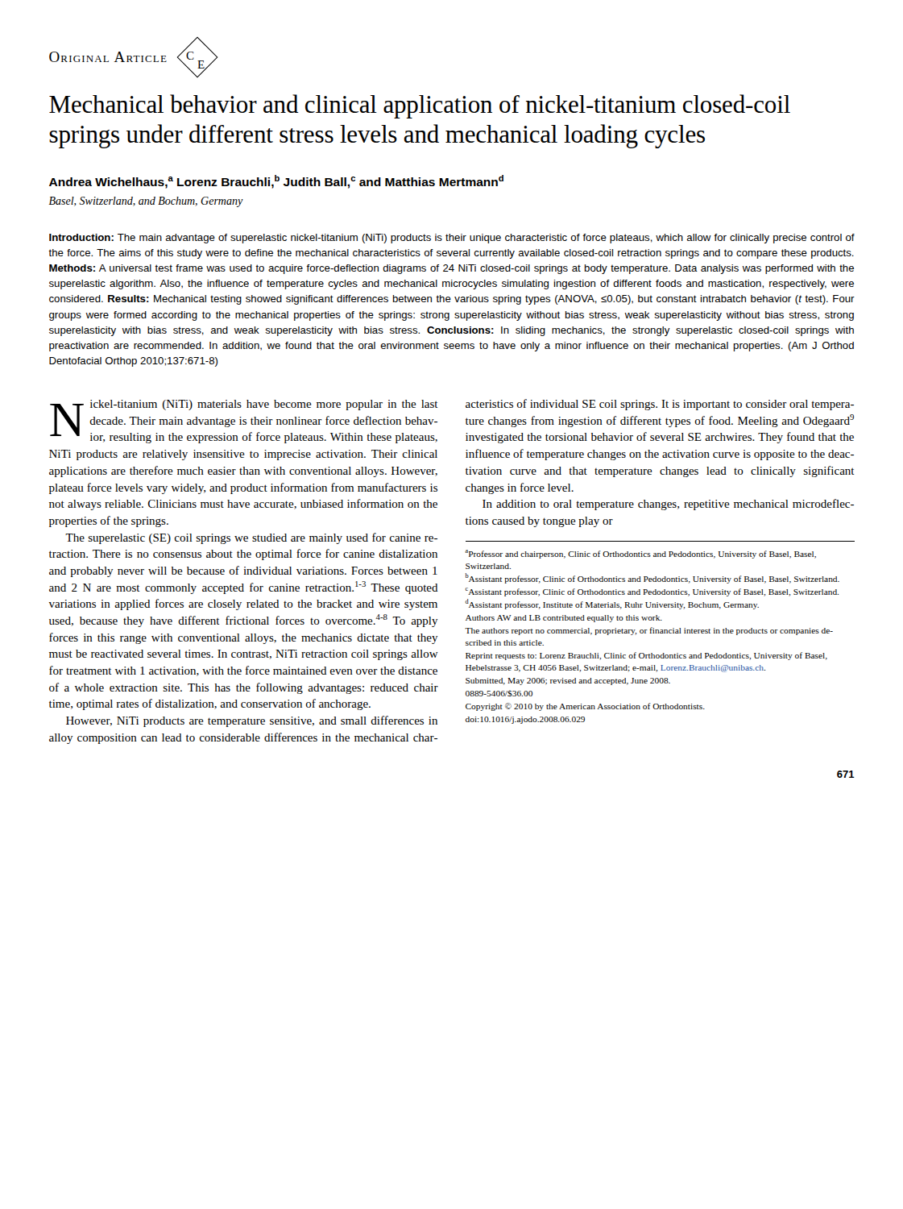Original Article C E
Mechanical behavior and clinical application of nickel-titanium closed-coil springs under different stress levels and mechanical loading cycles
Andrea Wichelhaus,a Lorenz Brauchli,b Judith Ball,c and Matthias Mertmannd
Basel, Switzerland, and Bochum, Germany
Introduction: The main advantage of superelastic nickel-titanium (NiTi) products is their unique characteristic of force plateaus, which allow for clinically precise control of the force. The aims of this study were to define the mechanical characteristics of several currently available closed-coil retraction springs and to compare these products. Methods: A universal test frame was used to acquire force-deflection diagrams of 24 NiTi closed-coil springs at body temperature. Data analysis was performed with the superelastic algorithm. Also, the influence of temperature cycles and mechanical microcycles simulating ingestion of different foods and mastication, respectively, were considered. Results: Mechanical testing showed significant differences between the various spring types (ANOVA, ≤0.05), but constant intrabatch behavior (t test). Four groups were formed according to the mechanical properties of the springs: strong superelasticity without bias stress, weak superelasticity without bias stress, strong superelasticity with bias stress, and weak superelasticity with bias stress. Conclusions: In sliding mechanics, the strongly superelastic closed-coil springs with preactivation are recommended. In addition, we found that the oral environment seems to have only a minor influence on their mechanical properties. (Am J Orthod Dentofacial Orthop 2010;137:671-8)
Nickel-titanium (NiTi) materials have become more popular in the last decade. Their main advantage is their nonlinear force deflection behavior, resulting in the expression of force plateaus. Within these plateaus, NiTi products are relatively insensitive to imprecise activation. Their clinical applications are therefore much easier than with conventional alloys. However, plateau force levels vary widely, and product information from manufacturers is not always reliable. Clinicians must have accurate, unbiased information on the properties of the springs.
The superelastic (SE) coil springs we studied are mainly used for canine retraction. There is no consensus about the optimal force for canine distalization and probably never will be because of individual variations. Forces between 1 and 2 N are most commonly accepted for canine retraction.1-3 These quoted variations in applied forces are closely related to the bracket and wire system used, because they have different frictional forces to overcome.4-8 To apply forces in this range with conventional alloys, the mechanics dictate that they must be reactivated several times. In contrast, NiTi retraction coil springs allow for treatment with 1 activation, with the force maintained even over the distance of a whole extraction site. This has the following advantages: reduced chair time, optimal rates of distalization, and conservation of anchorage.
However, NiTi products are temperature sensitive, and small differences in alloy composition can lead to considerable differences in the mechanical characteristics of individual SE coil springs. It is important to consider oral temperature changes from ingestion of different types of food. Meeling and Odegaard9 investigated the torsional behavior of several SE archwires. They found that the influence of temperature changes on the activation curve is opposite to the deactivation curve and that temperature changes lead to clinically significant changes in force level.
In addition to oral temperature changes, repetitive mechanical microdeflections caused by tongue play or
aProfessor and chairperson, Clinic of Orthodontics and Pedodontics, University of Basel, Basel, Switzerland.
bAssistant professor, Clinic of Orthodontics and Pedodontics, University of Basel, Basel, Switzerland.
cAssistant professor, Clinic of Orthodontics and Pedodontics, University of Basel, Basel, Switzerland.
dAssistant professor, Institute of Materials, Ruhr University, Bochum, Germany.
Authors AW and LB contributed equally to this work.
The authors report no commercial, proprietary, or financial interest in the products or companies described in this article.
Reprint requests to: Lorenz Brauchli, Clinic of Orthodontics and Pedodontics, University of Basel, Hebelstrasse 3, CH 4056 Basel, Switzerland; e-mail, Lorenz.Brauchli@unibas.ch.
Submitted, May 2006; revised and accepted, June 2008.
0889-5406/$36.00
Copyright © 2010 by the American Association of Orthodontists.
doi:10.1016/j.ajodo.2008.06.029
671